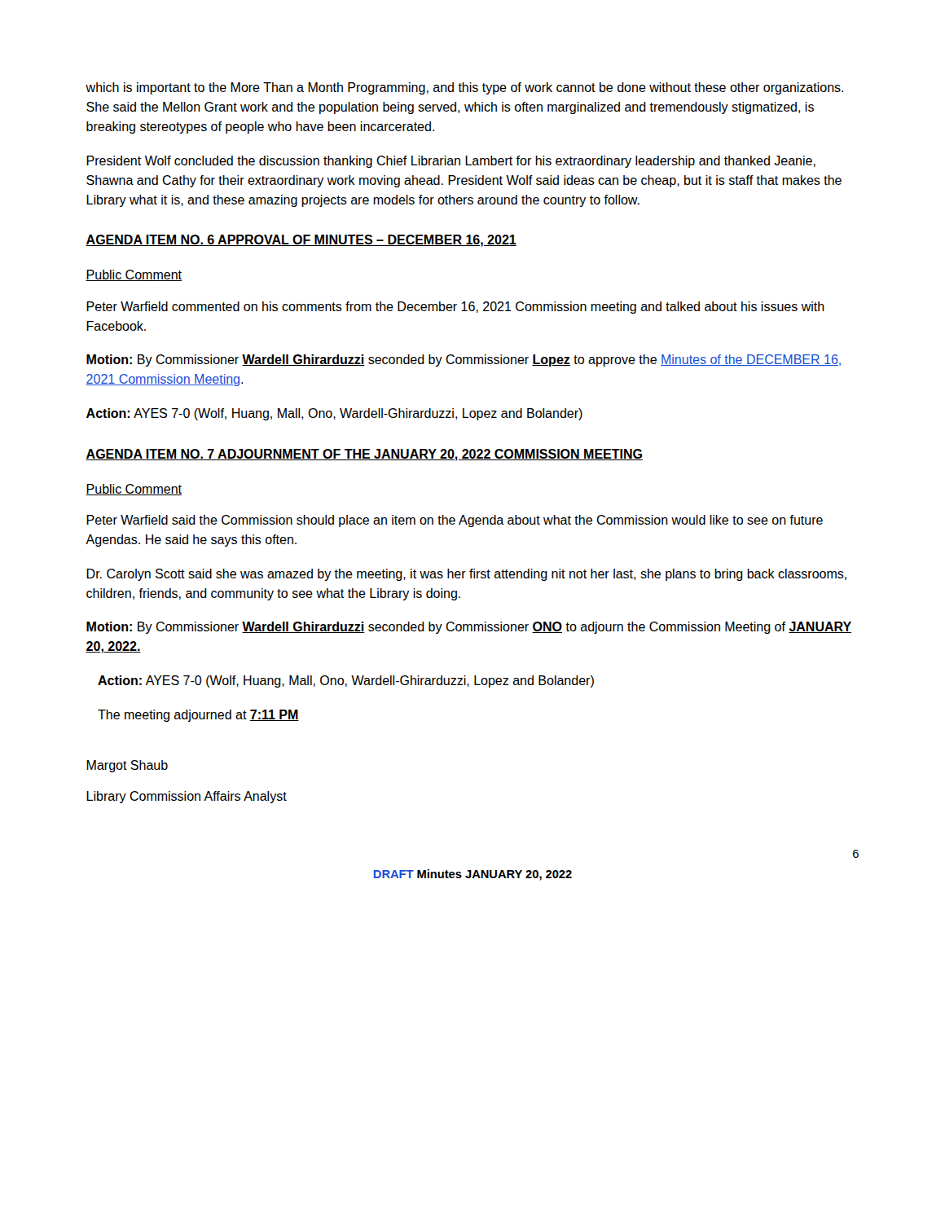which is important to the More Than a Month Programming, and this type of work cannot be done without these other organizations. She said the Mellon Grant work and the population being served, which is often marginalized and tremendously stigmatized, is breaking stereotypes of people who have been incarcerated.
President Wolf concluded the discussion thanking Chief Librarian Lambert for his extraordinary leadership and thanked Jeanie, Shawna and Cathy for their extraordinary work moving ahead. President Wolf said ideas can be cheap, but it is staff that makes the Library what it is, and these amazing projects are models for others around the country to follow.
AGENDA ITEM NO. 6 APPROVAL OF MINUTES – DECEMBER 16, 2021
Public Comment
Peter Warfield commented on his comments from the December 16, 2021 Commission meeting and talked about his issues with Facebook.
Motion: By Commissioner Wardell Ghirarduzzi seconded by Commissioner Lopez to approve the Minutes of the DECEMBER 16, 2021 Commission Meeting.
Action: AYES 7-0 (Wolf, Huang, Mall, Ono, Wardell-Ghirarduzzi, Lopez and Bolander)
AGENDA ITEM NO. 7 ADJOURNMENT OF THE JANUARY 20, 2022 COMMISSION MEETING
Public Comment
Peter Warfield said the Commission should place an item on the Agenda about what the Commission would like to see on future Agendas. He said he says this often.
Dr. Carolyn Scott said she was amazed by the meeting, it was her first attending nit not her last, she plans to bring back classrooms, children, friends, and community to see what the Library is doing.
Motion: By Commissioner Wardell Ghirarduzzi seconded by Commissioner ONO to adjourn the Commission Meeting of JANUARY 20, 2022.
Action: AYES 7-0 (Wolf, Huang, Mall, Ono, Wardell-Ghirarduzzi, Lopez and Bolander)
The meeting adjourned at 7:11 PM
Margot Shaub
Library Commission Affairs Analyst
6
DRAFT Minutes JANUARY 20, 2022